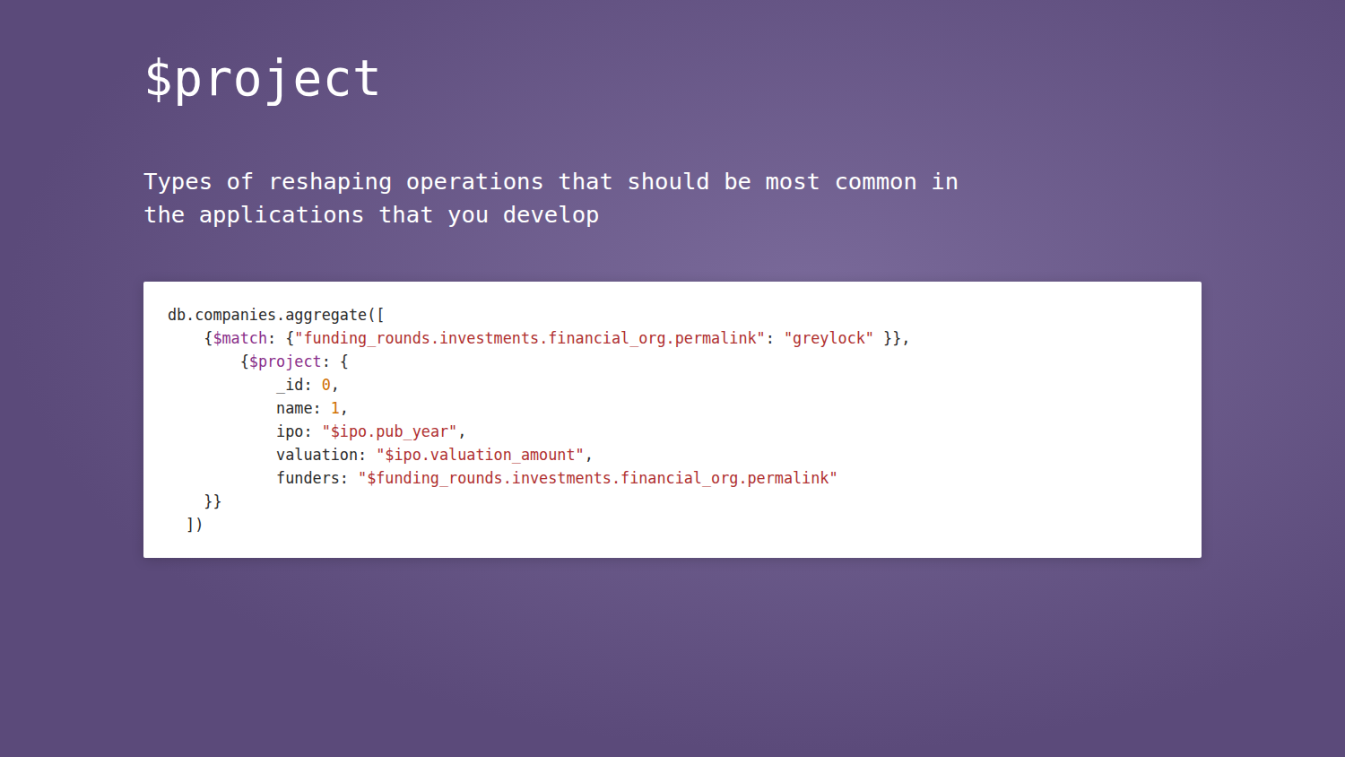$project
Types of reshaping operations that should be most common in the applications that you develop
db.companies.aggregate([
    {$match: {"funding_rounds.investments.financial_org.permalink": "greylock" }},
        {$project: {
            _id: 0,
            name: 1,
            ipo: "$ipo.pub_year",
            valuation: "$ipo.valuation_amount",
            funders: "$funding_rounds.investments.financial_org.permalink"
    }}
  ])